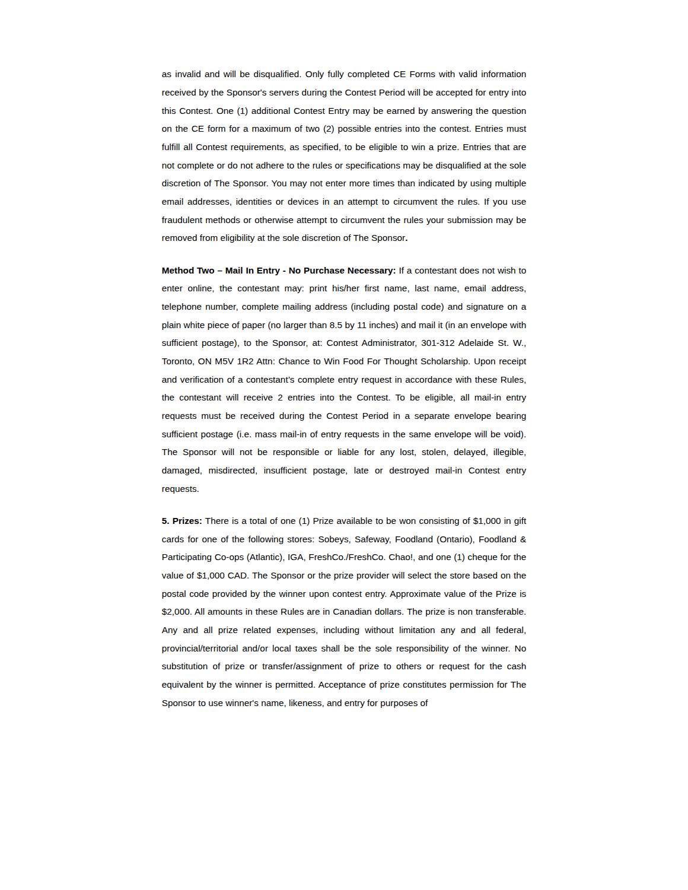as invalid and will be disqualified. Only fully completed CE Forms with valid information received by the Sponsor's servers during the Contest Period will be accepted for entry into this Contest. One (1) additional Contest Entry may be earned by answering the question on the CE form for a maximum of two (2) possible entries into the contest. Entries must fulfill all Contest requirements, as specified, to be eligible to win a prize. Entries that are not complete or do not adhere to the rules or specifications may be disqualified at the sole discretion of The Sponsor. You may not enter more times than indicated by using multiple email addresses, identities or devices in an attempt to circumvent the rules. If you use fraudulent methods or otherwise attempt to circumvent the rules your submission may be removed from eligibility at the sole discretion of The Sponsor.
Method Two – Mail In Entry - No Purchase Necessary: If a contestant does not wish to enter online, the contestant may: print his/her first name, last name, email address, telephone number, complete mailing address (including postal code) and signature on a plain white piece of paper (no larger than 8.5 by 11 inches) and mail it (in an envelope with sufficient postage), to the Sponsor, at: Contest Administrator, 301-312 Adelaide St. W., Toronto, ON M5V 1R2 Attn: Chance to Win Food For Thought Scholarship. Upon receipt and verification of a contestant’s complete entry request in accordance with these Rules, the contestant will receive 2 entries into the Contest. To be eligible, all mail-in entry requests must be received during the Contest Period in a separate envelope bearing sufficient postage (i.e. mass mail-in of entry requests in the same envelope will be void). The Sponsor will not be responsible or liable for any lost, stolen, delayed, illegible, damaged, misdirected, insufficient postage, late or destroyed mail-in Contest entry requests.
5. Prizes: There is a total of one (1) Prize available to be won consisting of $1,000 in gift cards for one of the following stores: Sobeys, Safeway, Foodland (Ontario), Foodland & Participating Co-ops (Atlantic), IGA, FreshCo./FreshCo. Chao!, and one (1) cheque for the value of $1,000 CAD. The Sponsor or the prize provider will select the store based on the postal code provided by the winner upon contest entry. Approximate value of the Prize is $2,000. All amounts in these Rules are in Canadian dollars. The prize is non transferable. Any and all prize related expenses, including without limitation any and all federal, provincial/territorial and/or local taxes shall be the sole responsibility of the winner. No substitution of prize or transfer/assignment of prize to others or request for the cash equivalent by the winner is permitted. Acceptance of prize constitutes permission for The Sponsor to use winner's name, likeness, and entry for purposes of